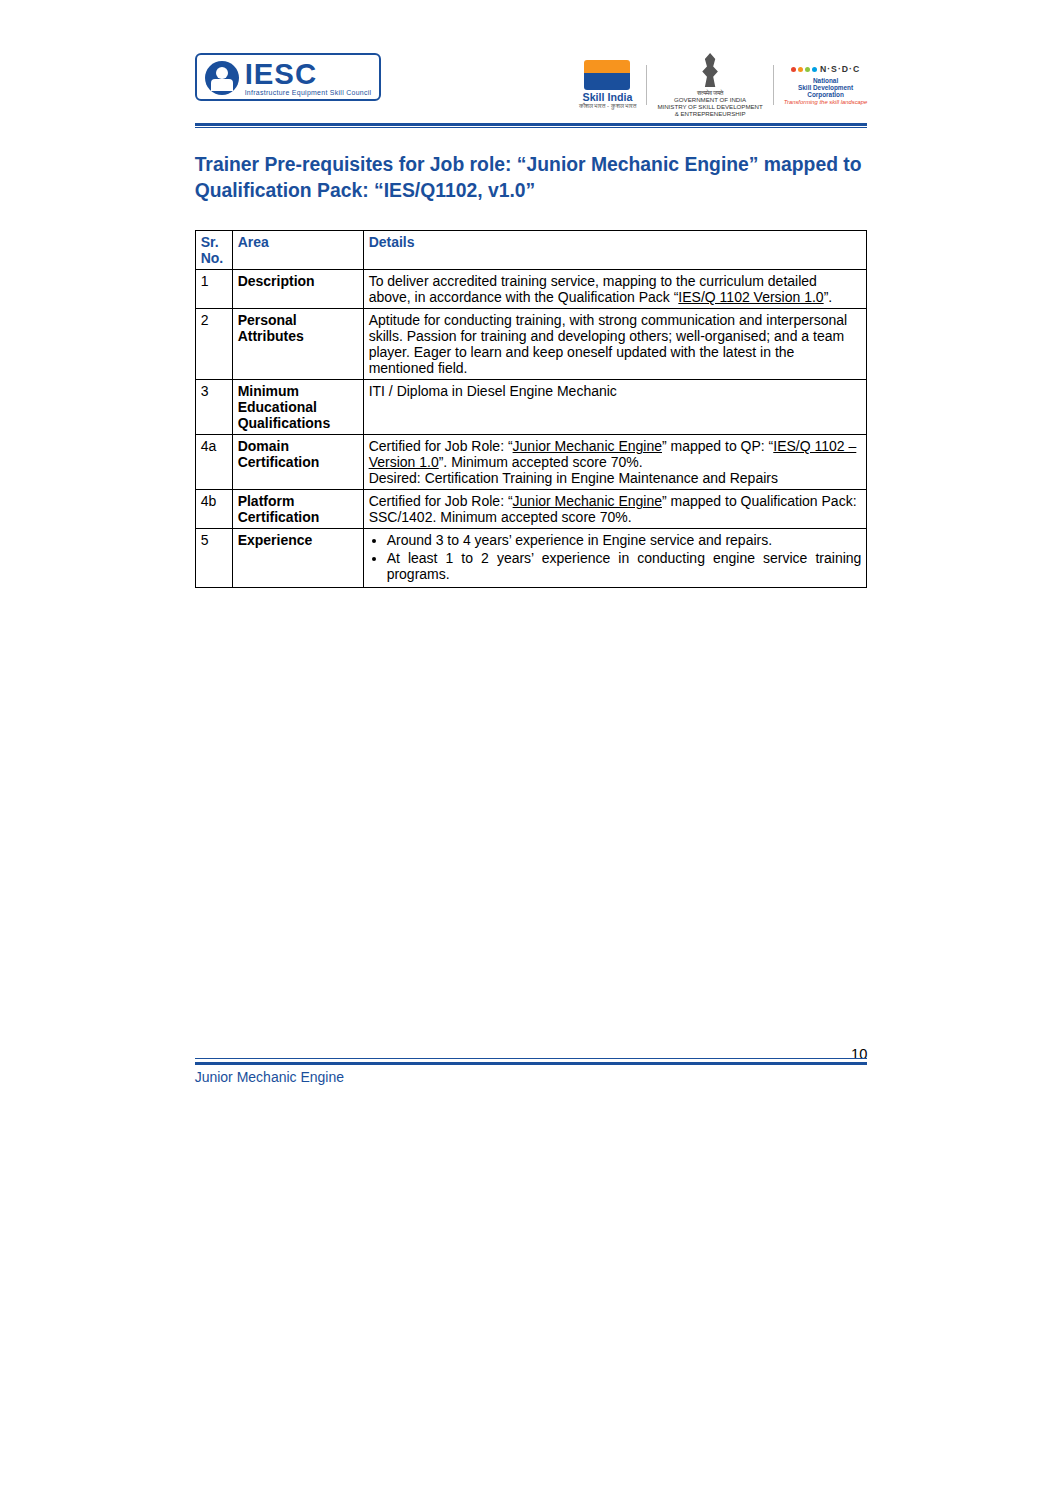IESC
Infrastructure Equipment Skill Council
Skill India
कौशल भारत - कुशल भारत
सत्यमेव जयते
GOVERNMENT OF INDIA
MINISTRY OF SKILL DEVELOPMENT
& ENTREPRENEURSHIP
N·S·D·C
National
Skill Development
Corporation
Transforming the skill landscape
Trainer Pre-requisites for Job role: “Junior Mechanic Engine” mapped to Qualification Pack: “IES/Q1102, v1.0”
| Sr. No. | Area | Details |
| --- | --- | --- |
| 1 | Description | To deliver accredited training service, mapping to the curriculum detailed above, in accordance with the Qualification Pack “ IES/Q 1102 Version 1.0 ”. |
| 2 | Personal Attributes | Aptitude for conducting training, with strong communication and interpersonal skills. Passion for training and developing others; well-organised; and a team player. Eager to learn and keep oneself updated with the latest in the mentioned field. |
| 3 | Minimum Educational Qualifications | ITI / Diploma in Diesel Engine Mechanic |
| 4a | Domain Certification | Certified for Job Role: “ Junior Mechanic Engine ” mapped to QP: “ IES/Q 1102 – Version 1.0 ”. Minimum accepted score 70%. Desired: Certification Training in Engine Maintenance and Repairs |
| 4b | Platform Certification | Certified for Job Role: “ Junior Mechanic Engine ” mapped to Qualification Pack: SSC/1402. Minimum accepted score 70%. |
| 5 | Experience | Around 3 to 4 years’ experience in Engine service and repairs. At least 1 to 2 years’ experience in conducting engine service training programs. |
10
Junior Mechanic Engine